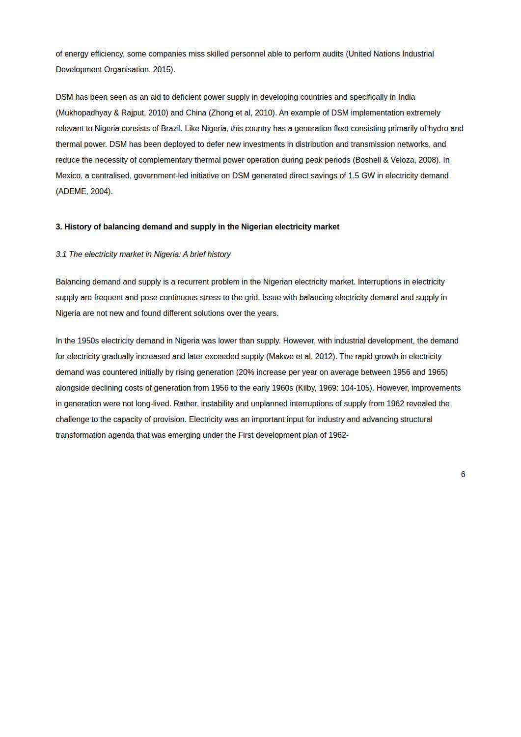of energy efficiency, some companies miss skilled personnel able to perform audits (United Nations Industrial Development Organisation, 2015).
DSM has been seen as an aid to deficient power supply in developing countries and specifically in India (Mukhopadhyay & Rajput, 2010) and China (Zhong et al, 2010). An example of DSM implementation extremely relevant to Nigeria consists of Brazil. Like Nigeria, this country has a generation fleet consisting primarily of hydro and thermal power. DSM has been deployed to defer new investments in distribution and transmission networks, and reduce the necessity of complementary thermal power operation during peak periods (Boshell & Veloza, 2008). In Mexico, a centralised, government-led initiative on DSM generated direct savings of 1.5 GW in electricity demand (ADEME, 2004).
3. History of balancing demand and supply in the Nigerian electricity market
3.1 The electricity market in Nigeria: A brief history
Balancing demand and supply is a recurrent problem in the Nigerian electricity market. Interruptions in electricity supply are frequent and pose continuous stress to the grid. Issue with balancing electricity demand and supply in Nigeria are not new and found different solutions over the years.
In the 1950s electricity demand in Nigeria was lower than supply. However, with industrial development, the demand for electricity gradually increased and later exceeded supply (Makwe et al, 2012). The rapid growth in electricity demand was countered initially by rising generation (20% increase per year on average between 1956 and 1965) alongside declining costs of generation from 1956 to the early 1960s (Kilby, 1969: 104-105). However, improvements in generation were not long-lived. Rather, instability and unplanned interruptions of supply from 1962 revealed the challenge to the capacity of provision. Electricity was an important input for industry and advancing structural transformation agenda that was emerging under the First development plan of 1962-
6